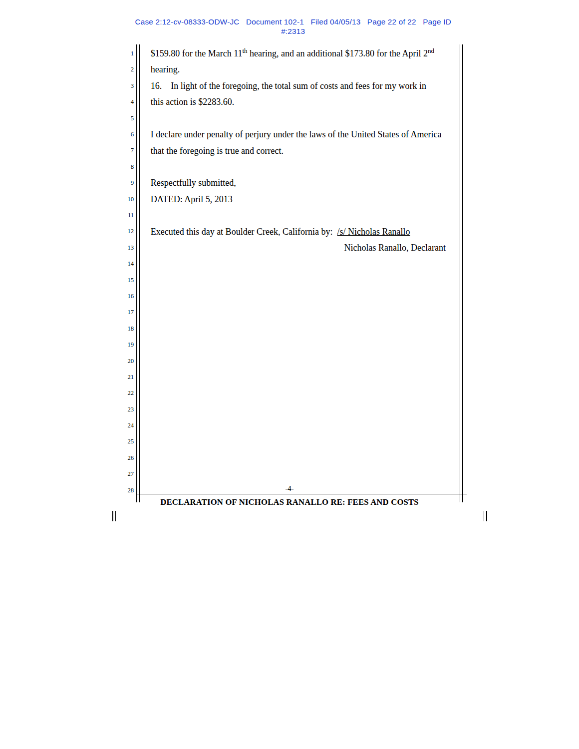Case 2:12-cv-08333-ODW-JC Document 102-1 Filed 04/05/13 Page 22 of 22 Page ID #:2313
1
2
3
4
5
6
7
8
9
10
11
12
13
14
15
16
17
18
19
20
21
22
23
24
25
26
27
28
$159.80 for the March 11th hearing, and an additional $173.80 for the April 2nd
hearing.
16. In light of the foregoing, the total sum of costs and fees for my work in
this action is $2283.60.
I declare under penalty of perjury under the laws of the United States of America
that the foregoing is true and correct.
Respectfully submitted,
DATED: April 5, 2013
Executed this day at Boulder Creek, California by: /s/ Nicholas Ranallo
Nicholas Ranallo, Declarant
-4-
DECLARATION OF NICHOLAS RANALLO RE: FEES AND COSTS